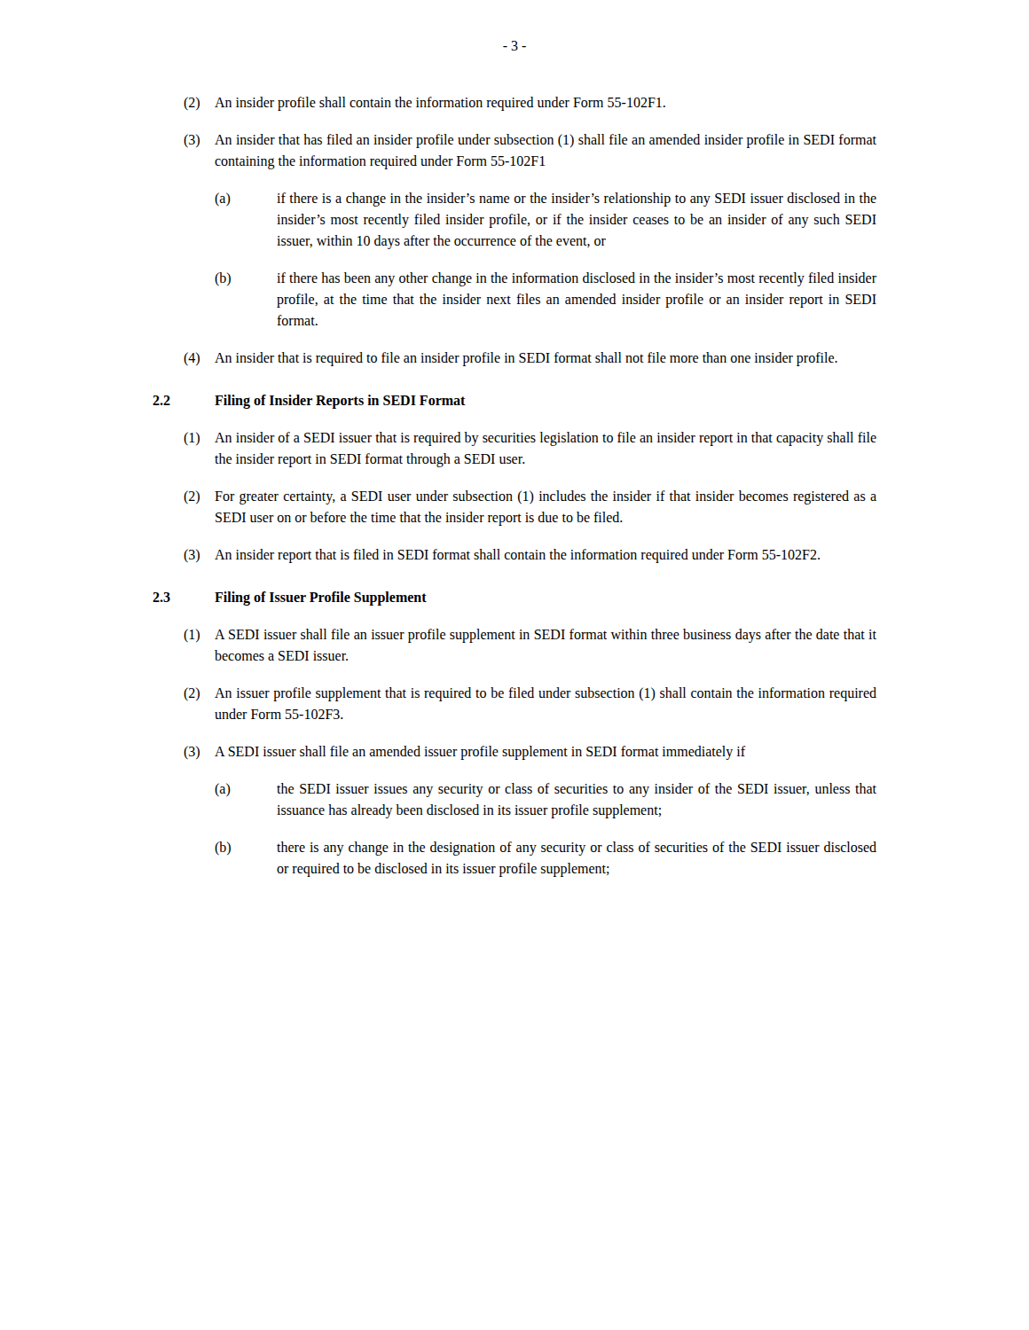- 3 -
(2)
An insider profile shall contain the information required under Form 55-102F1.
(3)
An insider that has filed an insider profile under subsection (1) shall file an amended insider profile in SEDI format containing the information required under Form 55-102F1
(a)
if there is a change in the insider’s name or the insider’s relationship to any SEDI issuer disclosed in the insider’s most recently filed insider profile, or if the insider ceases to be an insider of any such SEDI issuer, within 10 days after the occurrence of the event, or
(b)
if there has been any other change in the information disclosed in the insider’s most recently filed insider profile, at the time that the insider next files an amended insider profile or an insider report in SEDI format.
(4)
An insider that is required to file an insider profile in SEDI format shall not file more than one insider profile.
2.2
Filing of Insider Reports in SEDI Format
(1)
An insider of a SEDI issuer that is required by securities legislation to file an insider report in that capacity shall file the insider report in SEDI format through a SEDI user.
(2)
For greater certainty, a SEDI user under subsection (1) includes the insider if that insider becomes registered as a SEDI user on or before the time that the insider report is due to be filed.
(3)
An insider report that is filed in SEDI format shall contain the information required under Form 55-102F2.
2.3
Filing of Issuer Profile Supplement
(1)
A SEDI issuer shall file an issuer profile supplement in SEDI format within three business days after the date that it becomes a SEDI issuer.
(2)
An issuer profile supplement that is required to be filed under subsection (1) shall contain the information required under Form 55-102F3.
(3)
A SEDI issuer shall file an amended issuer profile supplement in SEDI format immediately if
(a)
the SEDI issuer issues any security or class of securities to any insider of the SEDI issuer, unless that issuance has already been disclosed in its issuer profile supplement;
(b)
there is any change in the designation of any security or class of securities of the SEDI issuer disclosed or required to be disclosed in its issuer profile supplement;